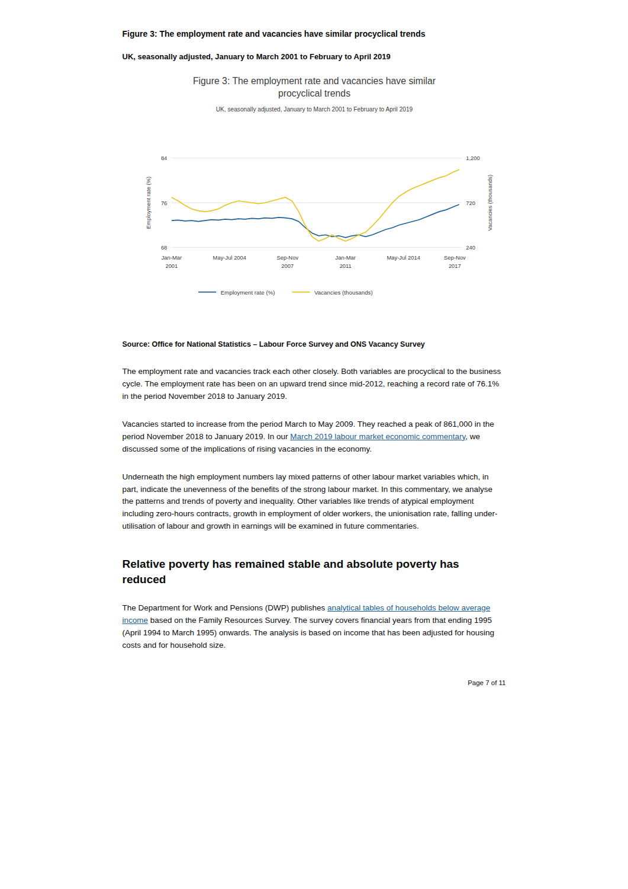Figure 3: The employment rate and vacancies have similar procyclical trends
UK, seasonally adjusted, January to March 2001 to February to April 2019
Figure 3: The employment rate and vacancies have similar procyclical trends UK, seasonally adjusted, January to March 2001 to February to April 2019 84 76 68 1,200 720 240 Employment rate (%) Vacancies (thousands) Jan-Mar 2001 May-Jul 2004 Sep-Nov 2007 Jan-Mar 2011 May-Jul 2014 Sep-Nov 2017 Employment rate (%) Vacancies (thousands)
Source: Office for National Statistics – Labour Force Survey and ONS Vacancy Survey
The employment rate and vacancies track each other closely. Both variables are procyclical to the business cycle. The employment rate has been on an upward trend since mid-2012, reaching a record rate of 76.1% in the period November 2018 to January 2019.
Vacancies started to increase from the period March to May 2009. They reached a peak of 861,000 in the period November 2018 to January 2019. In our March 2019 labour market economic commentary, we discussed some of the implications of rising vacancies in the economy.
Underneath the high employment numbers lay mixed patterns of other labour market variables which, in part, indicate the unevenness of the benefits of the strong labour market. In this commentary, we analyse the patterns and trends of poverty and inequality. Other variables like trends of atypical employment including zero-hours contracts, growth in employment of older workers, the unionisation rate, falling under-utilisation of labour and growth in earnings will be examined in future commentaries.
Relative poverty has remained stable and absolute poverty has reduced
The Department for Work and Pensions (DWP) publishes analytical tables of households below average income based on the Family Resources Survey. The survey covers financial years from that ending 1995 (April 1994 to March 1995) onwards. The analysis is based on income that has been adjusted for housing costs and for household size.
Page 7 of 11